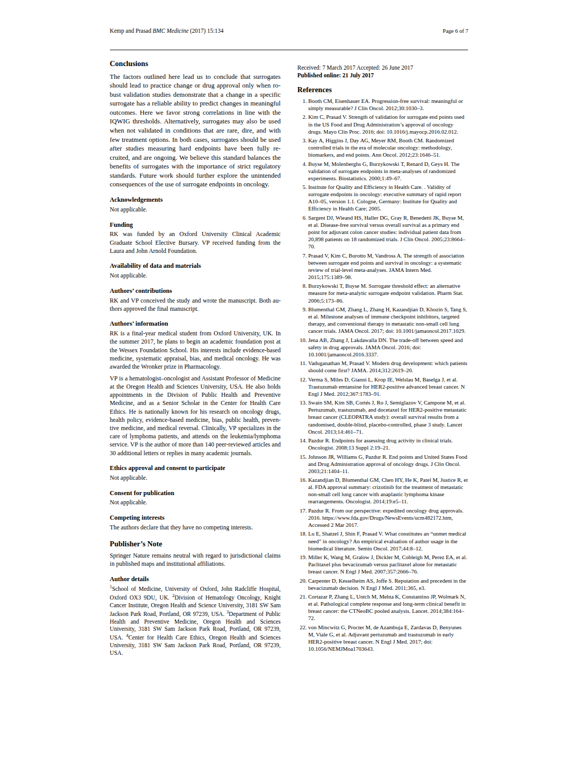Kemp and Prasad BMC Medicine (2017) 15:134
Page 6 of 7
Conclusions
The factors outlined here lead us to conclude that surrogates should lead to practice change or drug approval only when robust validation studies demonstrate that a change in a specific surrogate has a reliable ability to predict changes in meaningful outcomes. Here we favor strong correlations in line with the IQWIG thresholds. Alternatively, surrogates may also be used when not validated in conditions that are rare, dire, and with few treatment options. In both cases, surrogates should be used after studies measuring hard endpoints have been fully recruited, and are ongoing. We believe this standard balances the benefits of surrogates with the importance of strict regulatory standards. Future work should further explore the unintended consequences of the use of surrogate endpoints in oncology.
Acknowledgements
Not applicable.
Funding
RK was funded by an Oxford University Clinical Academic Graduate School Elective Bursary. VP received funding from the Laura and John Arnold Foundation.
Availability of data and materials
Not applicable.
Authors’ contributions
RK and VP conceived the study and wrote the manuscript. Both authors approved the final manuscript.
Authors’ information
RK is a final-year medical student from Oxford University, UK. In the summer 2017, he plans to begin an academic foundation post at the Wessex Foundation School. His interests include evidence-based medicine, systematic appraisal, bias, and medical oncology. He was awarded the Wronker prize in Pharmacology.
VP is a hematologist–oncologist and Assistant Professor of Medicine at the Oregon Health and Sciences University, USA. He also holds appointments in the Division of Public Health and Preventive Medicine, and as a Senior Scholar in the Center for Health Care Ethics. He is nationally known for his research on oncology drugs, health policy, evidence-based medicine, bias, public health, preventive medicine, and medical reversal. Clinically, VP specializes in the care of lymphoma patients, and attends on the leukemia/lymphoma service. VP is the author of more than 140 peer-reviewed articles and 30 additional letters or replies in many academic journals.
Ethics approval and consent to participate
Not applicable.
Consent for publication
Not applicable.
Competing interests
The authors declare that they have no competing interests.
Publisher’s Note
Springer Nature remains neutral with regard to jurisdictional claims in published maps and institutional affiliations.
Author details
1School of Medicine, University of Oxford, John Radcliffe Hospital, Oxford OX3 9DU, UK. 2Division of Hematology Oncology, Knight Cancer Institute, Oregon Health and Science University, 3181 SW Sam Jackson Park Road, Portland, OR 97239, USA. 3Department of Public Health and Preventive Medicine, Oregon Health and Sciences University, 3181 SW Sam Jackson Park Road, Portland, OR 97239, USA. 4Center for Health Care Ethics, Oregon Health and Sciences University, 3181 SW Sam Jackson Park Road, Portland, OR 97239, USA.
Received: 7 March 2017 Accepted: 26 June 2017
Published online: 21 July 2017
References
Booth CM, Eisenhauer EA. Progression-free survival: meaningful or simply measurable? J Clin Oncol. 2012;30:1030–3.
Kim C, Prasad V. Strength of validation for surrogate end points used in the US Food and Drug Administration’s approval of oncology drugs. Mayo Clin Proc. 2016; doi: 10.1016/j.mayocp.2016.02.012.
Kay A, Higgins J, Day AG, Meyer RM, Booth CM. Randomized controlled trials in the era of molecular oncology: methodology, biomarkers, and end points. Ann Oncol. 2012;23:1646–51.
Buyse M, Molenberghs G, Burzykowski T, Renard D, Geys H. The validation of surrogate endpoints in meta-analyses of randomized experiments. Biostatistics. 2000;1:49–67.
Institute for Quality and Efficiency in Health Care. . Validity of surrogate endpoints in oncology: executive summary of rapid report A10–05, version 1.1. Cologne, Germany: Institute for Quality and Efficiency in Health Care; 2005.
Sargent DJ, Wieand HS, Haller DG, Gray R, Benedetti JK, Buyse M, et al. Disease-free survival versus overall survival as a primary end point for adjuvant colon cancer studies: individual patient data from 20,898 patients on 18 randomized trials. J Clin Oncol. 2005;23:8664–70.
Prasad V, Kim C, Burotto M, Vandross A. The strength of association between surrogate end points and survival in oncology: a systematic review of trial-level meta-analyses. JAMA Intern Med. 2015;175:1389–98.
Burzykowski T, Buyse M. Surrogate threshold effect: an alternative measure for meta-analytic surrogate endpoint validation. Pharm Stat. 2006;5:173–86.
Blumenthal GM, Zhang L, Zhang H, Kazandjian D, Khozin S, Tang S, et al. Milestone analyses of immune checkpoint inhibitors, targeted therapy, and conventional therapy in metastatic non-small cell lung cancer trials. JAMA Oncol. 2017; doi: 10.1001/jamaoncol.2017.1029.
Jena AB, Zhang J, Lakdawalla DN. The trade-off between speed and safety in drug approvals. JAMA Oncol. 2016; doi: 10.1001/jamaoncol.2016.3337.
Vaduganathan M, Prasad V. Modern drug development: which patients should come first? JAMA. 2014;312:2619–20.
Verma S, Miles D, Gianni L, Krop IE, Welslau M, Baselga J, et al. Trastuzumab emtansine for HER2-positive advanced breast cancer. N Engl J Med. 2012;367:1783–91.
Swain SM, Kim SB, Cortés J, Ro J, Semiglazov V, Campone M, et al. Pertuzumab, trastuzumab, and docetaxel for HER2-positive metastatic breast cancer (CLEOPATRA study): overall survival results from a randomised, double-blind, placebo-controlled, phase 3 study. Lancet Oncol. 2013;14:461–71.
Pazdur R. Endpoints for assessing drug activity in clinical trials. Oncologist. 2008;13 Suppl 2:19–21.
Johnson JR, Williams G, Pazdur R. End points and United States Food and Drug Administration approval of oncology drugs. J Clin Oncol. 2003;21:1404–11.
Kazandjian D, Blumenthal GM, Chen HY, He K, Patel M, Justice R, et al. FDA approval summary: crizotinib for the treatment of metastatic non-small cell lung cancer with anaplastic lymphoma kinase rearrangements. Oncologist. 2014;19:e5–11.
Pazdur R. From our perspective: expedited oncology drug approvals. 2016. https://www.fda.gov/Drugs/NewsEvents/ucm482172.htm, Accessed 2 Mar 2017.
Lu E, Shatzel J, Shin F, Prasad V. What constitutes an “unmet medical need” in oncology? An empirical evaluation of author usage in the biomedical literature. Semin Oncol. 2017;44:8–12.
Miller K, Wang M, Gralow J, Dickler M, Cobleigh M, Perez EA, et al. Paclitaxel plus bevacizumab versus paclitaxel alone for metastatic breast cancer. N Engl J Med. 2007;357:2666–76.
Carpenter D, Kesselheim AS, Joffe S. Reputation and precedent in the bevacizumab decision. N Engl J Med. 2011;365, e3.
Cortazar P, Zhang L, Untch M, Mehta K, Constantino JP, Wolmark N, et al. Pathological complete response and long-term clinical benefit in breast cancer: the CTNeoBC pooled analysis. Lancet. 2014;384:164–72.
von Mincwitz G, Procter M, de Azambuja E, Zardavas D, Benyunes M, Viale G, et al. Adjuvant pertuzumab and trastuzumab in early HER2-positive breast cancer. N Engl J Med. 2017; doi: 10.1056/NEMJMoa1703643.